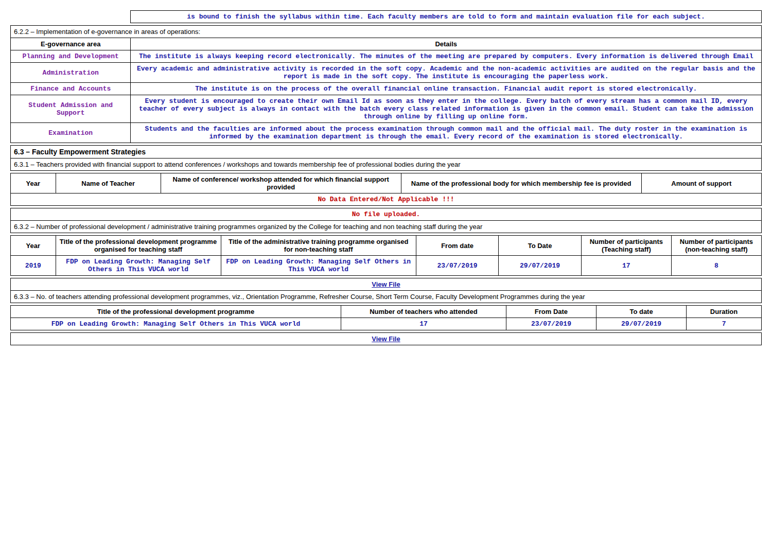| | is bound to finish the syllabus within time. Each faculty members are told to form and maintain evaluation file for each subject. |
| 6.2.2 – Implementation of e-governance in areas of operations: |
| E-governance area | Details |
| Planning and Development | The institute is always keeping record electronically. The minutes of the meeting are prepared by computers. Every information is delivered through Email |
| Administration | Every academic and administrative activity is recorded in the soft copy. Academic and the non-academic activities are audited on the regular basis and the report is made in the soft copy. The institute is encouraging the paperless work. |
| Finance and Accounts | The institute is on the process of the overall financial online transaction. Financial audit report is stored electronically. |
| Student Admission and Support | Every student is encouraged to create their own Email Id as soon as they enter in the college. Every batch of every stream has a common mail ID, every teacher of every subject is always in contact with the batch every class related information is given in the common email. Student can take the admission through online by filling up online form. |
| Examination | Students and the faculties are informed about the process examination through common mail and the official mail. The duty roster in the examination is informed by the examination department is through the email. Every record of the examination is stored electronically. |
| 6.3 – Faculty Empowerment Strategies |
| 6.3.1 – Teachers provided with financial support to attend conferences / workshops and towards membership fee of professional bodies during the year |
| Year | Name of Teacher | Name of conference/ workshop attended for which financial support provided | Name of the professional body for which membership fee is provided | Amount of support |
| --- | --- | --- | --- | --- |
| No Data Entered/Not Applicable !!! |
| No file uploaded. |
| 6.3.2 – Number of professional development / administrative training programmes organized by the College for teaching and non teaching staff during the year |
| Year | Title of the professional development programme organised for teaching staff | Title of the administrative training programme organised for non-teaching staff | From date | To Date | Number of participants (Teaching staff) | Number of participants (non-teaching staff) |
| --- | --- | --- | --- | --- | --- | --- |
| 2019 | FDP on Leading Growth: Managing Self Others in This VUCA world | FDP on Leading Growth: Managing Self Others in This VUCA world | 23/07/2019 | 29/07/2019 | 17 | 8 |
| View File |
| 6.3.3 – No. of teachers attending professional development programmes, viz., Orientation Programme, Refresher Course, Short Term Course, Faculty Development Programmes during the year |
| Title of the professional development programme | Number of teachers who attended | From Date | To date | Duration |
| --- | --- | --- | --- | --- |
| FDP on Leading Growth: Managing Self Others in This VUCA world | 17 | 23/07/2019 | 29/07/2019 | 7 |
| View File |